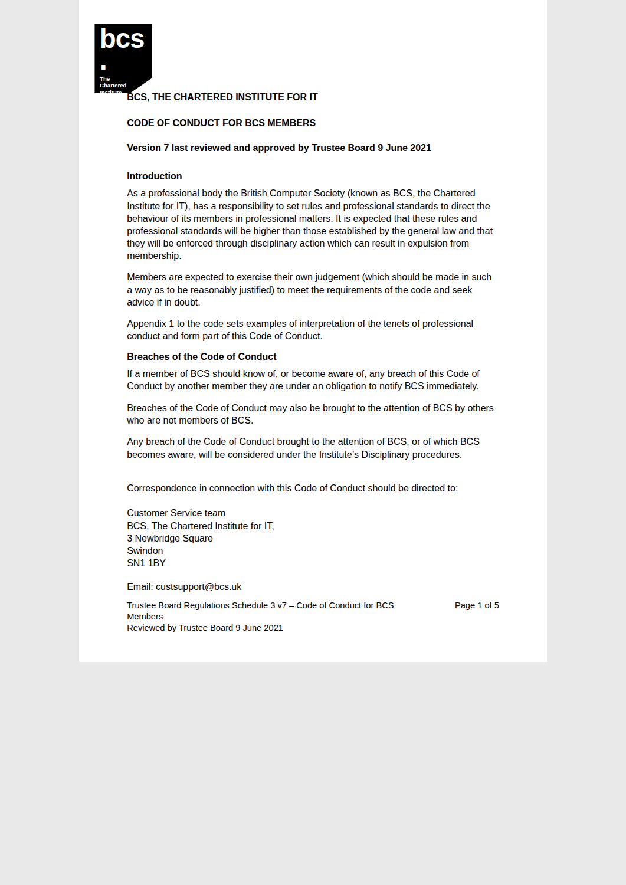bcs.
The
Chartered
Institute
for IT
BCS, THE CHARTERED INSTITUTE FOR IT
CODE OF CONDUCT FOR BCS MEMBERS
Version 7 last reviewed and approved by Trustee Board 9 June 2021
Introduction
As a professional body the British Computer Society (known as BCS, the Chartered Institute for IT), has a responsibility to set rules and professional standards to direct the behaviour of its members in professional matters. It is expected that these rules and professional standards will be higher than those established by the general law and that they will be enforced through disciplinary action which can result in expulsion from membership.
Members are expected to exercise their own judgement (which should be made in such a way as to be reasonably justified) to meet the requirements of the code and seek advice if in doubt.
Appendix 1 to the code sets examples of interpretation of the tenets of professional conduct and form part of this Code of Conduct.
Breaches of the Code of Conduct
If a member of BCS should know of, or become aware of, any breach of this Code of Conduct by another member they are under an obligation to notify BCS immediately.
Breaches of the Code of Conduct may also be brought to the attention of BCS by others who are not members of BCS.
Any breach of the Code of Conduct brought to the attention of BCS, or of which BCS becomes aware, will be considered under the Institute’s Disciplinary procedures.
Correspondence in connection with this Code of Conduct should be directed to:
Customer Service team
BCS, The Chartered Institute for IT,
3 Newbridge Square
Swindon
SN1 1BY
Email: custsupport@bcs.uk
Trustee Board Regulations Schedule 3 v7 – Code of Conduct for BCS Members
Reviewed by Trustee Board 9 June 2021
Page 1 of 5